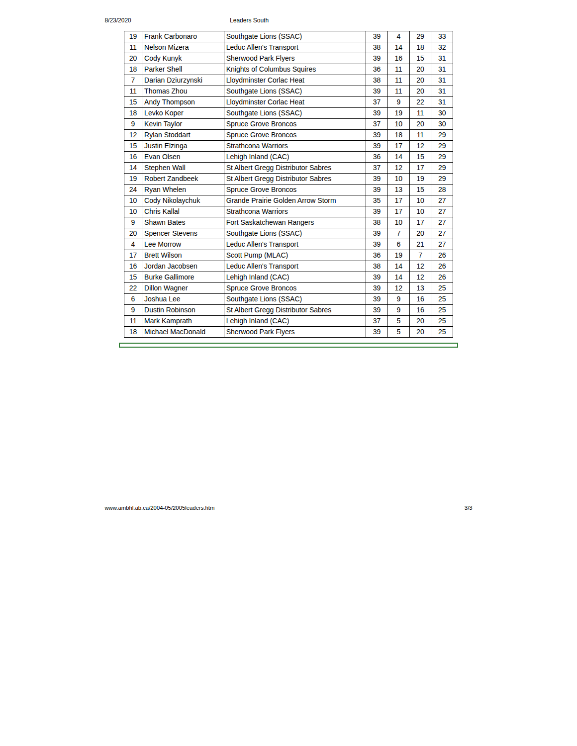8/23/2020
Leaders South
| 19 | Frank Carbonaro | Southgate Lions (SSAC) | 39 | 4 | 29 | 33 |
| 11 | Nelson Mizera | Leduc Allen's Transport | 38 | 14 | 18 | 32 |
| 20 | Cody Kunyk | Sherwood Park Flyers | 39 | 16 | 15 | 31 |
| 18 | Parker Shell | Knights of Columbus Squires | 36 | 11 | 20 | 31 |
| 7 | Darian Dziurzynski | Lloydminster Corlac Heat | 38 | 11 | 20 | 31 |
| 11 | Thomas Zhou | Southgate Lions (SSAC) | 39 | 11 | 20 | 31 |
| 15 | Andy Thompson | Lloydminster Corlac Heat | 37 | 9 | 22 | 31 |
| 18 | Levko Koper | Southgate Lions (SSAC) | 39 | 19 | 11 | 30 |
| 9 | Kevin Taylor | Spruce Grove Broncos | 37 | 10 | 20 | 30 |
| 12 | Rylan Stoddart | Spruce Grove Broncos | 39 | 18 | 11 | 29 |
| 15 | Justin Elzinga | Strathcona Warriors | 39 | 17 | 12 | 29 |
| 16 | Evan Olsen | Lehigh Inland (CAC) | 36 | 14 | 15 | 29 |
| 14 | Stephen Wall | St Albert Gregg Distributor Sabres | 37 | 12 | 17 | 29 |
| 19 | Robert Zandbeek | St Albert Gregg Distributor Sabres | 39 | 10 | 19 | 29 |
| 24 | Ryan Whelen | Spruce Grove Broncos | 39 | 13 | 15 | 28 |
| 10 | Cody Nikolaychuk | Grande Prairie Golden Arrow Storm | 35 | 17 | 10 | 27 |
| 10 | Chris Kallal | Strathcona Warriors | 39 | 17 | 10 | 27 |
| 9 | Shawn Bates | Fort Saskatchewan Rangers | 38 | 10 | 17 | 27 |
| 20 | Spencer Stevens | Southgate Lions (SSAC) | 39 | 7 | 20 | 27 |
| 4 | Lee Morrow | Leduc Allen's Transport | 39 | 6 | 21 | 27 |
| 17 | Brett Wilson | Scott Pump (MLAC) | 36 | 19 | 7 | 26 |
| 16 | Jordan Jacobsen | Leduc Allen's Transport | 38 | 14 | 12 | 26 |
| 15 | Burke Gallimore | Lehigh Inland (CAC) | 39 | 14 | 12 | 26 |
| 22 | Dillon Wagner | Spruce Grove Broncos | 39 | 12 | 13 | 25 |
| 6 | Joshua Lee | Southgate Lions (SSAC) | 39 | 9 | 16 | 25 |
| 9 | Dustin Robinson | St Albert Gregg Distributor Sabres | 39 | 9 | 16 | 25 |
| 11 | Mark Kamprath | Lehigh Inland (CAC) | 37 | 5 | 20 | 25 |
| 18 | Michael MacDonald | Sherwood Park Flyers | 39 | 5 | 20 | 25 |
www.ambhl.ab.ca/2004-05/2005leaders.htm
3/3